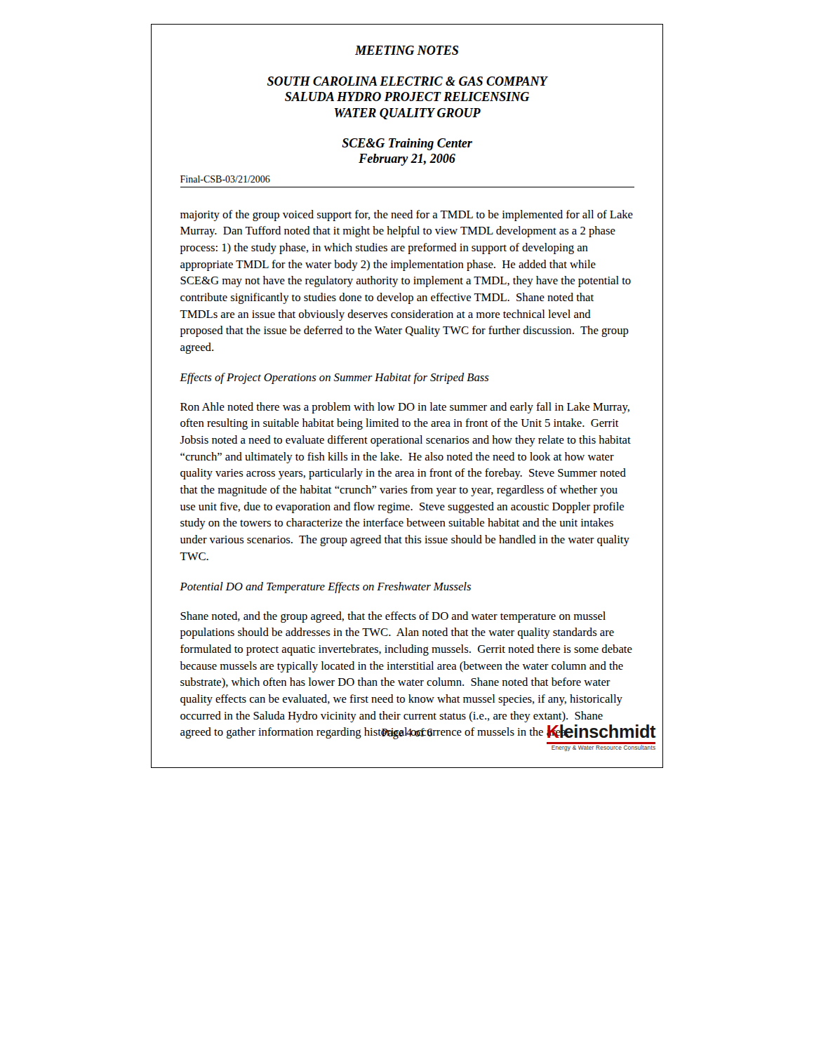MEETING NOTES
SOUTH CAROLINA ELECTRIC & GAS COMPANY
SALUDA HYDRO PROJECT RELICENSING
WATER QUALITY GROUP
SCE&G Training Center
February 21, 2006
Final-CSB-03/21/2006
majority of the group voiced support for, the need for a TMDL to be implemented for all of Lake Murray. Dan Tufford noted that it might be helpful to view TMDL development as a 2 phase process: 1) the study phase, in which studies are preformed in support of developing an appropriate TMDL for the water body 2) the implementation phase. He added that while SCE&G may not have the regulatory authority to implement a TMDL, they have the potential to contribute significantly to studies done to develop an effective TMDL. Shane noted that TMDLs are an issue that obviously deserves consideration at a more technical level and proposed that the issue be deferred to the Water Quality TWC for further discussion. The group agreed.
Effects of Project Operations on Summer Habitat for Striped Bass
Ron Ahle noted there was a problem with low DO in late summer and early fall in Lake Murray, often resulting in suitable habitat being limited to the area in front of the Unit 5 intake. Gerrit Jobsis noted a need to evaluate different operational scenarios and how they relate to this habitat “crunch” and ultimately to fish kills in the lake. He also noted the need to look at how water quality varies across years, particularly in the area in front of the forebay. Steve Summer noted that the magnitude of the habitat “crunch” varies from year to year, regardless of whether you use unit five, due to evaporation and flow regime. Steve suggested an acoustic Doppler profile study on the towers to characterize the interface between suitable habitat and the unit intakes under various scenarios. The group agreed that this issue should be handled in the water quality TWC.
Potential DO and Temperature Effects on Freshwater Mussels
Shane noted, and the group agreed, that the effects of DO and water temperature on mussel populations should be addresses in the TWC. Alan noted that the water quality standards are formulated to protect aquatic invertebrates, including mussels. Gerrit noted there is some debate because mussels are typically located in the interstitial area (between the water column and the substrate), which often has lower DO than the water column. Shane noted that before water quality effects can be evaluated, we first need to know what mussel species, if any, historically occurred in the Saluda Hydro vicinity and their current status (i.e., are they extant). Shane agreed to gather information regarding historical occurrence of mussels in the area.
Page 4 of 6
Kleinschmidt
Energy & Water Resource Consultants